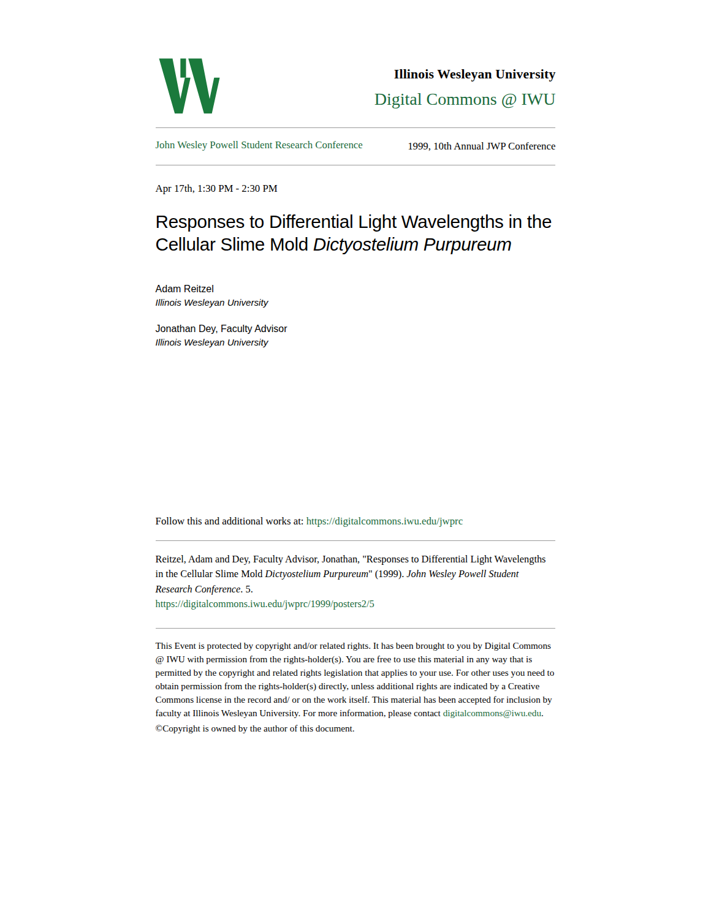Illinois Wesleyan University
Digital Commons @ IWU
John Wesley Powell Student Research Conference
1999, 10th Annual JWP Conference
Apr 17th, 1:30 PM - 2:30 PM
Responses to Differential Light Wavelengths in the Cellular Slime Mold Dictyostelium Purpureum
Adam Reitzel
Illinois Wesleyan University
Jonathan Dey, Faculty Advisor
Illinois Wesleyan University
Follow this and additional works at: https://digitalcommons.iwu.edu/jwprc
Reitzel, Adam and Dey, Faculty Advisor, Jonathan, "Responses to Differential Light Wavelengths in the Cellular Slime Mold Dictyostelium Purpureum" (1999). John Wesley Powell Student Research Conference. 5.
https://digitalcommons.iwu.edu/jwprc/1999/posters2/5
This Event is protected by copyright and/or related rights. It has been brought to you by Digital Commons @ IWU with permission from the rights-holder(s). You are free to use this material in any way that is permitted by the copyright and related rights legislation that applies to your use. For other uses you need to obtain permission from the rights-holder(s) directly, unless additional rights are indicated by a Creative Commons license in the record and/ or on the work itself. This material has been accepted for inclusion by faculty at Illinois Wesleyan University. For more information, please contact digitalcommons@iwu.edu.
©Copyright is owned by the author of this document.